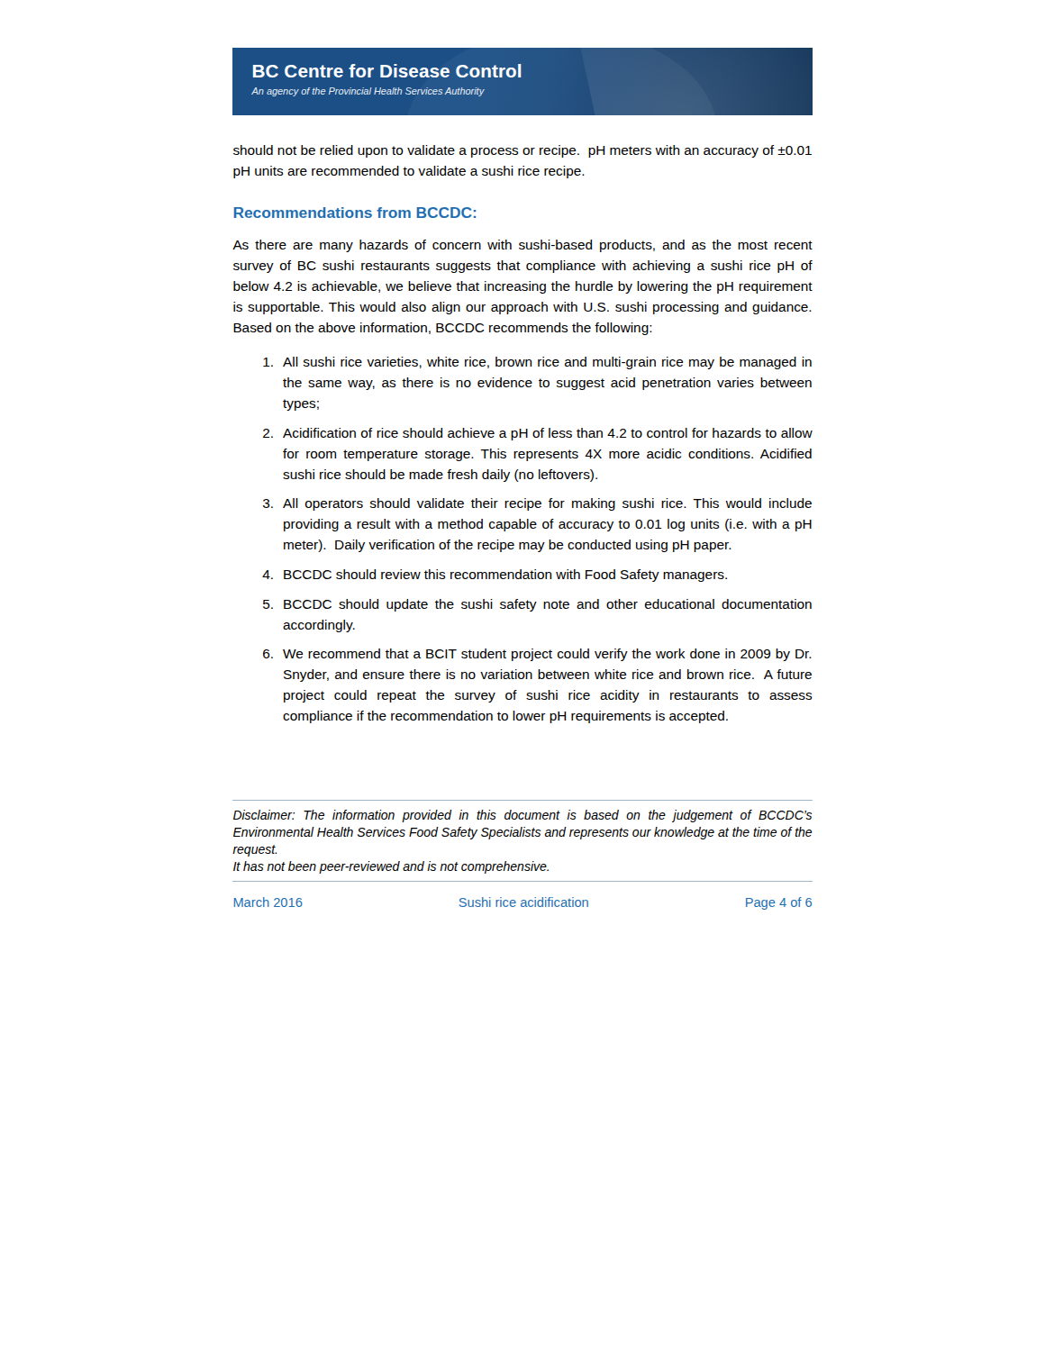BC Centre for Disease Control
An agency of the Provincial Health Services Authority
should not be relied upon to validate a process or recipe. pH meters with an accuracy of ±0.01 pH units are recommended to validate a sushi rice recipe.
Recommendations from BCCDC:
As there are many hazards of concern with sushi-based products, and as the most recent survey of BC sushi restaurants suggests that compliance with achieving a sushi rice pH of below 4.2 is achievable, we believe that increasing the hurdle by lowering the pH requirement is supportable. This would also align our approach with U.S. sushi processing and guidance. Based on the above information, BCCDC recommends the following:
All sushi rice varieties, white rice, brown rice and multi-grain rice may be managed in the same way, as there is no evidence to suggest acid penetration varies between types;
Acidification of rice should achieve a pH of less than 4.2 to control for hazards to allow for room temperature storage. This represents 4X more acidic conditions. Acidified sushi rice should be made fresh daily (no leftovers).
All operators should validate their recipe for making sushi rice. This would include providing a result with a method capable of accuracy to 0.01 log units (i.e. with a pH meter). Daily verification of the recipe may be conducted using pH paper.
BCCDC should review this recommendation with Food Safety managers.
BCCDC should update the sushi safety note and other educational documentation accordingly.
We recommend that a BCIT student project could verify the work done in 2009 by Dr. Snyder, and ensure there is no variation between white rice and brown rice. A future project could repeat the survey of sushi rice acidity in restaurants to assess compliance if the recommendation to lower pH requirements is accepted.
Disclaimer: The information provided in this document is based on the judgement of BCCDC’s Environmental Health Services Food Safety Specialists and represents our knowledge at the time of the request.
It has not been peer-reviewed and is not comprehensive.
March 2016
Sushi rice acidification
Page 4 of 6